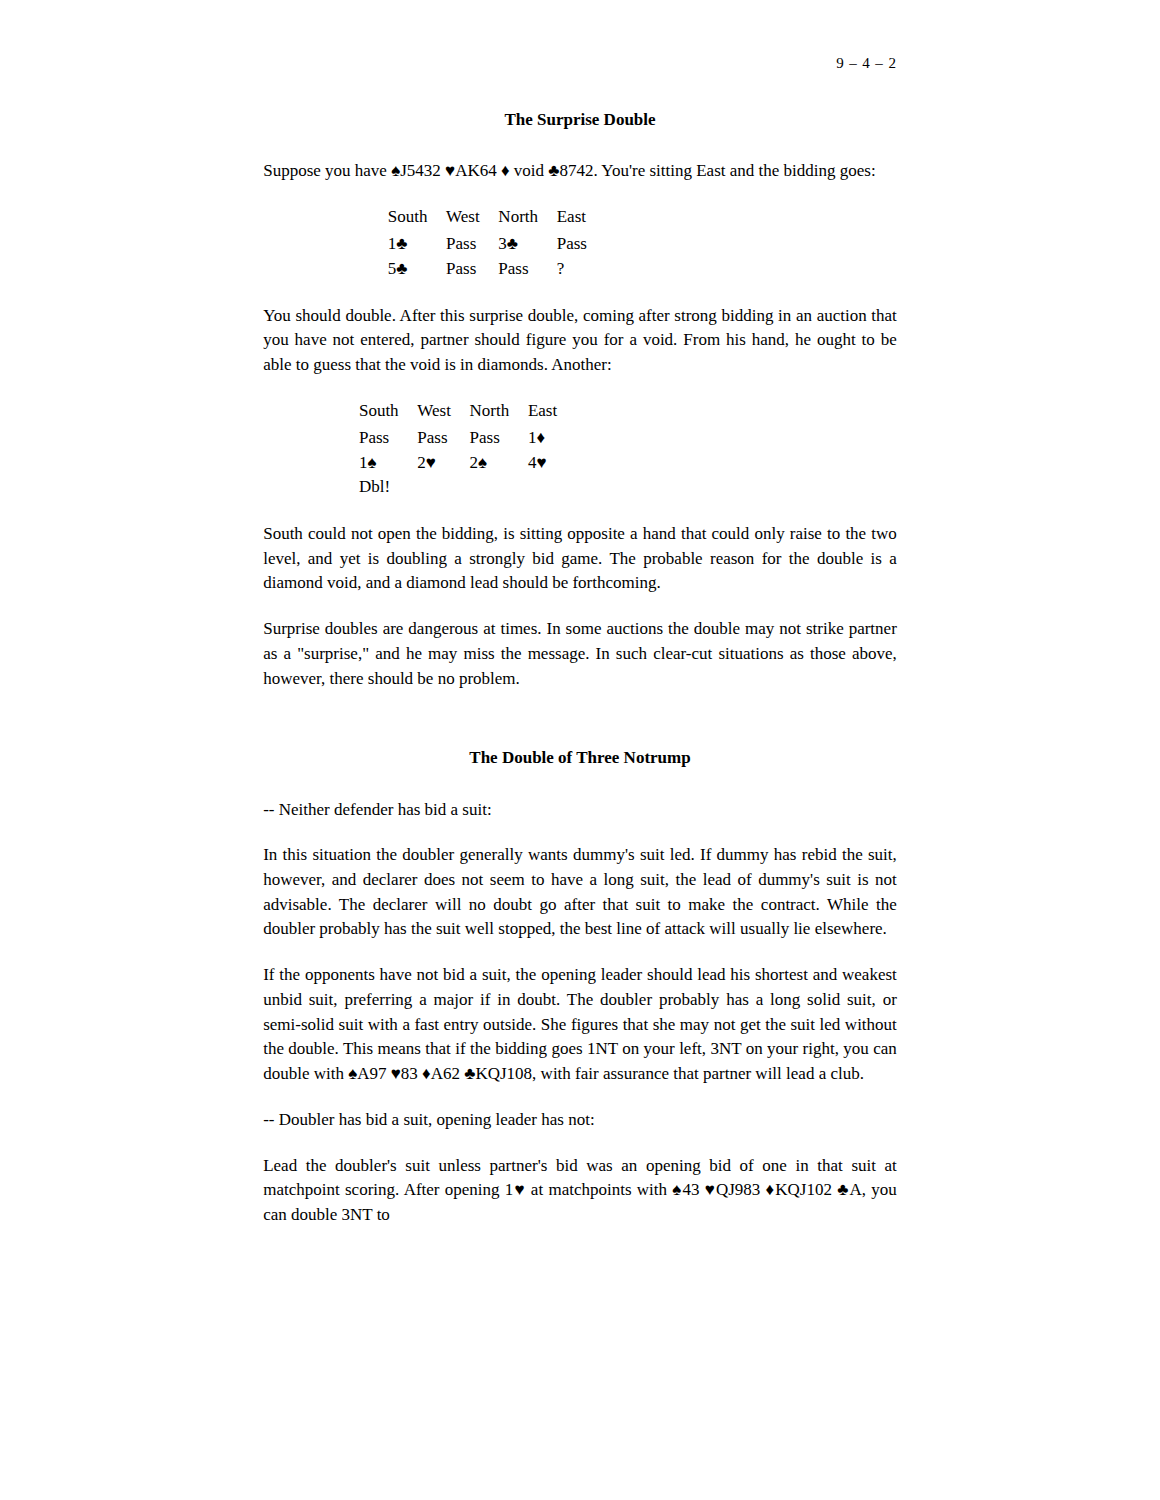9 – 4 – 2
The Surprise Double
Suppose you have ♠J5432 ♥AK64 ♦ void ♣8742. You're sitting East and the bidding goes:
| South | West | North | East |
| --- | --- | --- | --- |
| 1♣ | Pass | 3♣ | Pass |
| 5♣ | Pass | Pass | ? |
You should double. After this surprise double, coming after strong bidding in an auction that you have not entered, partner should figure you for a void. From his hand, he ought to be able to guess that the void is in diamonds. Another:
| South | West | North | East |
| --- | --- | --- | --- |
| Pass | Pass | Pass | 1♦ |
| 1♠ | 2♥ | 2♠ | 4♥ |
| Dbl! | | | |
South could not open the bidding, is sitting opposite a hand that could only raise to the two level, and yet is doubling a strongly bid game. The probable reason for the double is a diamond void, and a diamond lead should be forthcoming.
Surprise doubles are dangerous at times. In some auctions the double may not strike partner as a "surprise," and he may miss the message. In such clear-cut situations as those above, however, there should be no problem.
The Double of Three Notrump
-- Neither defender has bid a suit:
In this situation the doubler generally wants dummy's suit led. If dummy has rebid the suit, however, and declarer does not seem to have a long suit, the lead of dummy's suit is not advisable. The declarer will no doubt go after that suit to make the contract. While the doubler probably has the suit well stopped, the best line of attack will usually lie elsewhere.
If the opponents have not bid a suit, the opening leader should lead his shortest and weakest unbid suit, preferring a major if in doubt. The doubler probably has a long solid suit, or semi-solid suit with a fast entry outside. She figures that she may not get the suit led without the double. This means that if the bidding goes 1NT on your left, 3NT on your right, you can double with ♠A97 ♥83 ♦A62 ♣KQJ108, with fair assurance that partner will lead a club.
-- Doubler has bid a suit, opening leader has not:
Lead the doubler's suit unless partner's bid was an opening bid of one in that suit at matchpoint scoring. After opening 1♥ at matchpoints with ♠43 ♥QJ983 ♦KQJ102 ♣A, you can double 3NT to